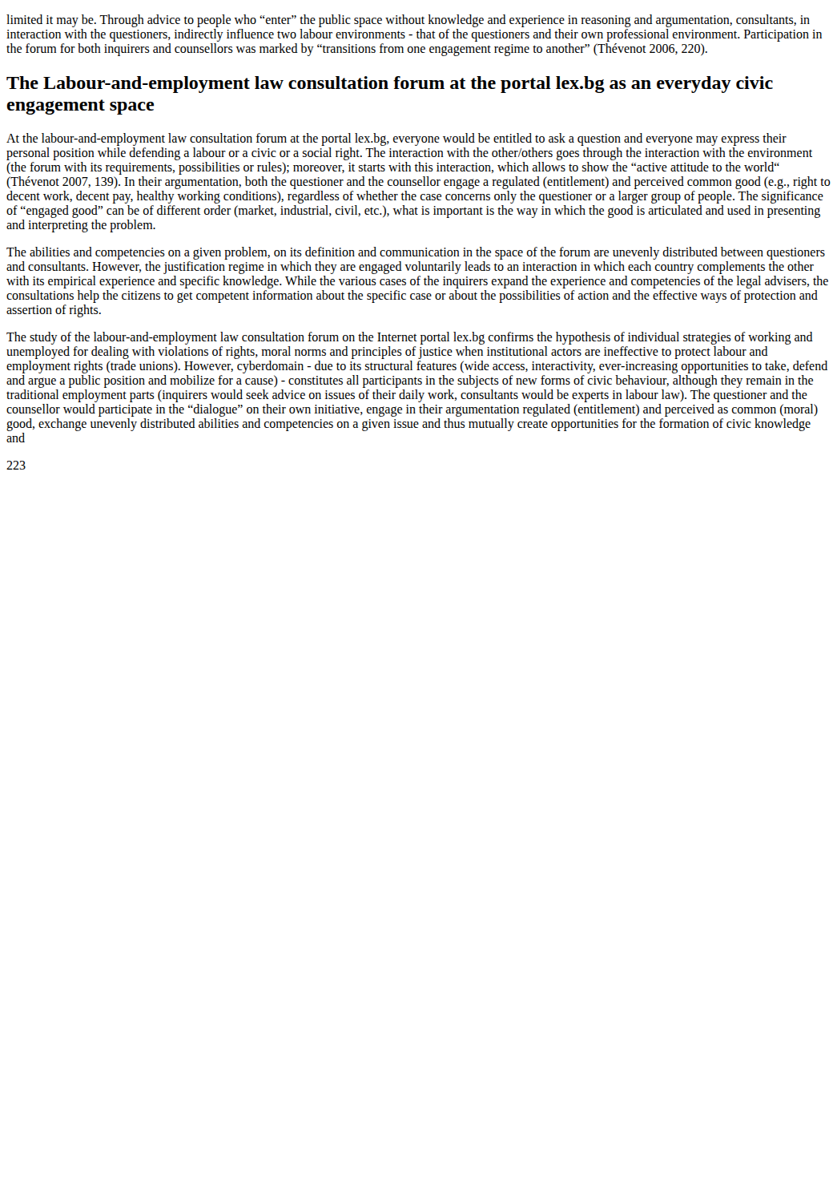limited it may be. Through advice to people who “enter” the public space without knowledge and experience in reasoning and argumentation, consultants, in interaction with the questioners, indirectly influence two labour environments - that of the questioners and their own professional environment. Participation in the forum for both inquirers and counsellors was marked by “transitions from one engagement regime to another” (Thévenot 2006, 220).
The Labour-and-employment law consultation forum at the portal lex.bg as an everyday civic engagement space
At the labour-and-employment law consultation forum at the portal lex.bg, everyone would be entitled to ask a question and everyone may express their personal position while defending a labour or a civic or a social right. The interaction with the other/others goes through the interaction with the environment (the forum with its requirements, possibilities or rules); moreover, it starts with this interaction, which allows to show the “active attitude to the world“ (Thévenot 2007, 139). In their argumentation, both the questioner and the counsellor engage a regulated (entitlement) and perceived common good (e.g., right to decent work, decent pay, healthy working conditions), regardless of whether the case concerns only the questioner or a larger group of people. The significance of “engaged good” can be of different order (market, industrial, civil, etc.), what is important is the way in which the good is articulated and used in presenting and interpreting the problem.
The abilities and competencies on a given problem, on its definition and communication in the space of the forum are unevenly distributed between questioners and consultants. However, the justification regime in which they are engaged voluntarily leads to an interaction in which each country complements the other with its empirical experience and specific knowledge. While the various cases of the inquirers expand the experience and competencies of the legal advisers, the consultations help the citizens to get competent information about the specific case or about the possibilities of action and the effective ways of protection and assertion of rights.
The study of the labour-and-employment law consultation forum on the Internet portal lex.bg confirms the hypothesis of individual strategies of working and unemployed for dealing with violations of rights, moral norms and principles of justice when institutional actors are ineffective to protect labour and employment rights (trade unions). However, cyberdomain - due to its structural features (wide access, interactivity, ever-increasing opportunities to take, defend and argue a public position and mobilize for a cause) - constitutes all participants in the subjects of new forms of civic behaviour, although they remain in the traditional employment parts (inquirers would seek advice on issues of their daily work, consultants would be experts in labour law). The questioner and the counsellor would participate in the “dialogue” on their own initiative, engage in their argumentation regulated (entitlement) and perceived as common (moral) good, exchange unevenly distributed abilities and competencies on a given issue and thus mutually create opportunities for the formation of civic knowledge and
223